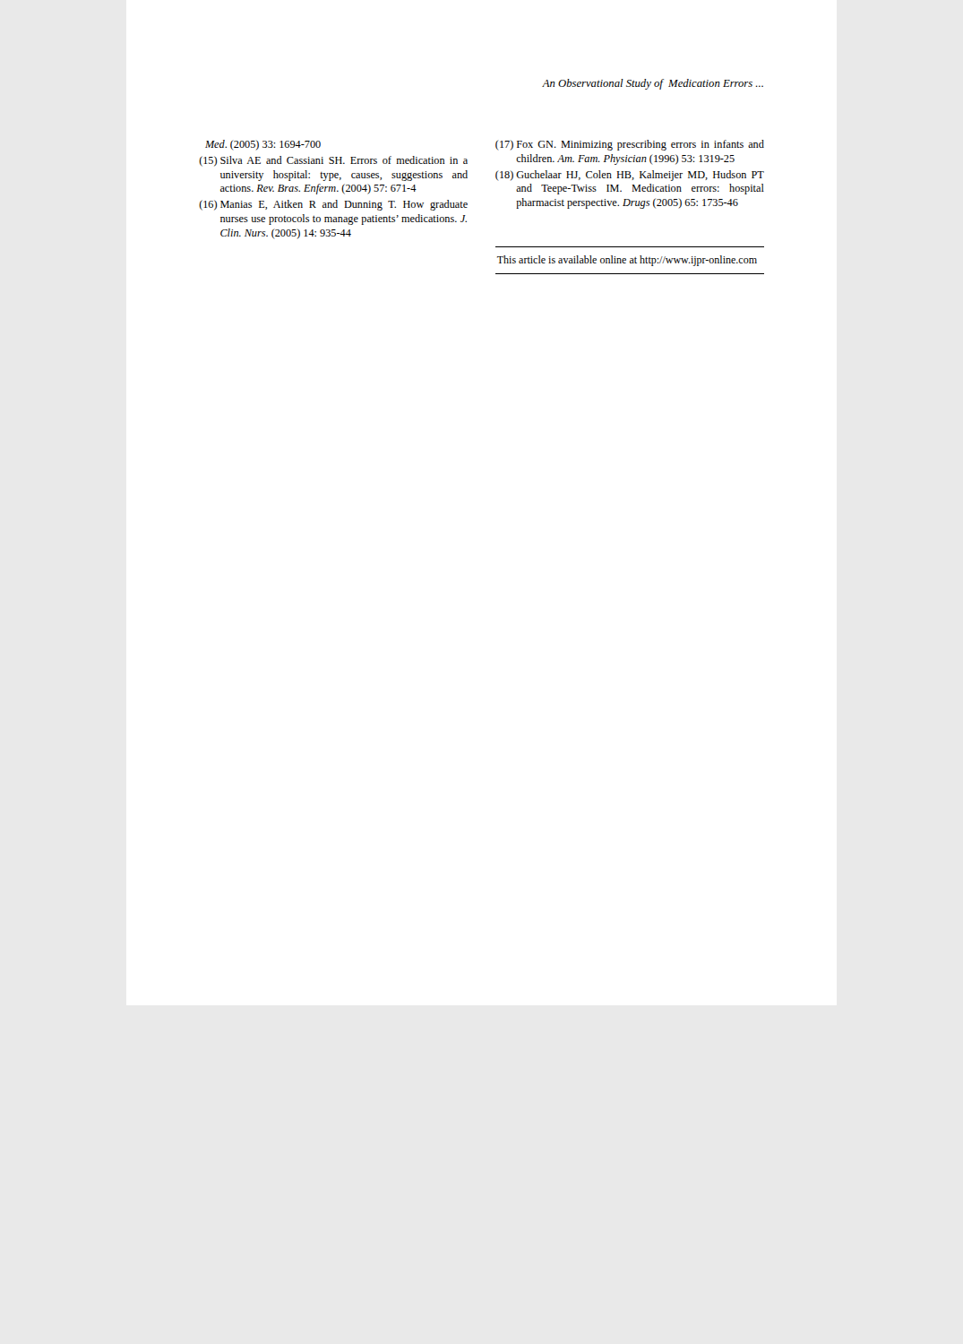An Observational Study of Medication Errors ...
Med. (2005) 33: 1694-700
(15) Silva AE and Cassiani SH. Errors of medication in a university hospital: type, causes, suggestions and actions. Rev. Bras. Enferm. (2004) 57: 671-4
(16) Manias E, Aitken R and Dunning T. How graduate nurses use protocols to manage patients’ medications. J. Clin. Nurs. (2005) 14: 935-44
(17) Fox GN. Minimizing prescribing errors in infants and children. Am. Fam. Physician (1996) 53: 1319-25
(18) Guchelaar HJ, Colen HB, Kalmeijer MD, Hudson PT and Teepe-Twiss IM. Medication errors: hospital pharmacist perspective. Drugs (2005) 65: 1735-46
This article is available online at http://www.ijpr-online.com